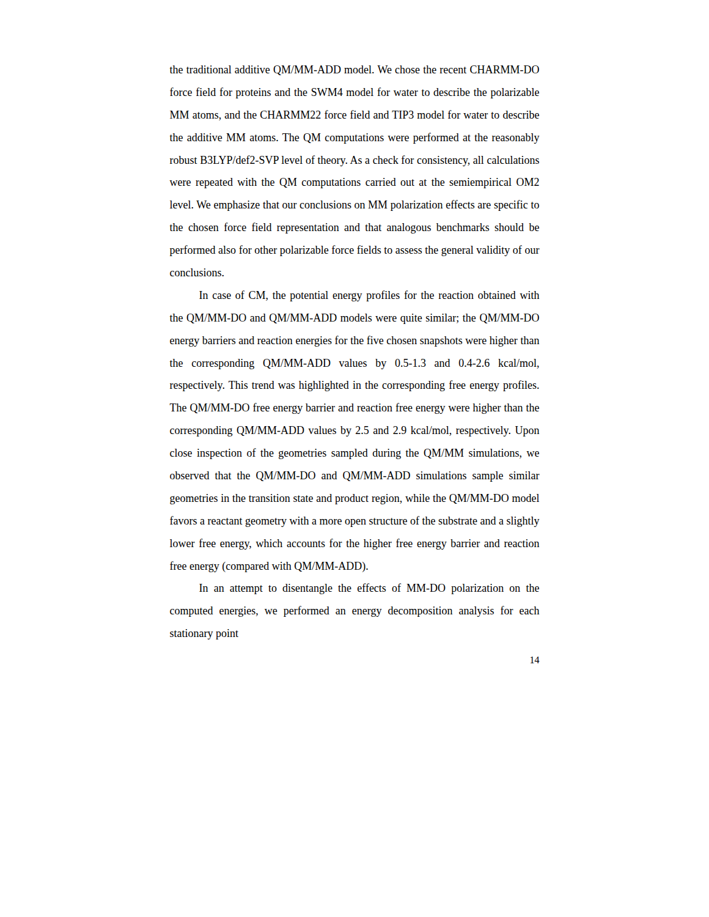the traditional additive QM/MM-ADD model. We chose the recent CHARMM-DO force field for proteins and the SWM4 model for water to describe the polarizable MM atoms, and the CHARMM22 force field and TIP3 model for water to describe the additive MM atoms. The QM computations were performed at the reasonably robust B3LYP/def2-SVP level of theory. As a check for consistency, all calculations were repeated with the QM computations carried out at the semiempirical OM2 level. We emphasize that our conclusions on MM polarization effects are specific to the chosen force field representation and that analogous benchmarks should be performed also for other polarizable force fields to assess the general validity of our conclusions.
In case of CM, the potential energy profiles for the reaction obtained with the QM/MM-DO and QM/MM-ADD models were quite similar; the QM/MM-DO energy barriers and reaction energies for the five chosen snapshots were higher than the corresponding QM/MM-ADD values by 0.5-1.3 and 0.4-2.6 kcal/mol, respectively. This trend was highlighted in the corresponding free energy profiles. The QM/MM-DO free energy barrier and reaction free energy were higher than the corresponding QM/MM-ADD values by 2.5 and 2.9 kcal/mol, respectively. Upon close inspection of the geometries sampled during the QM/MM simulations, we observed that the QM/MM-DO and QM/MM-ADD simulations sample similar geometries in the transition state and product region, while the QM/MM-DO model favors a reactant geometry with a more open structure of the substrate and a slightly lower free energy, which accounts for the higher free energy barrier and reaction free energy (compared with QM/MM-ADD).
In an attempt to disentangle the effects of MM-DO polarization on the computed energies, we performed an energy decomposition analysis for each stationary point
14